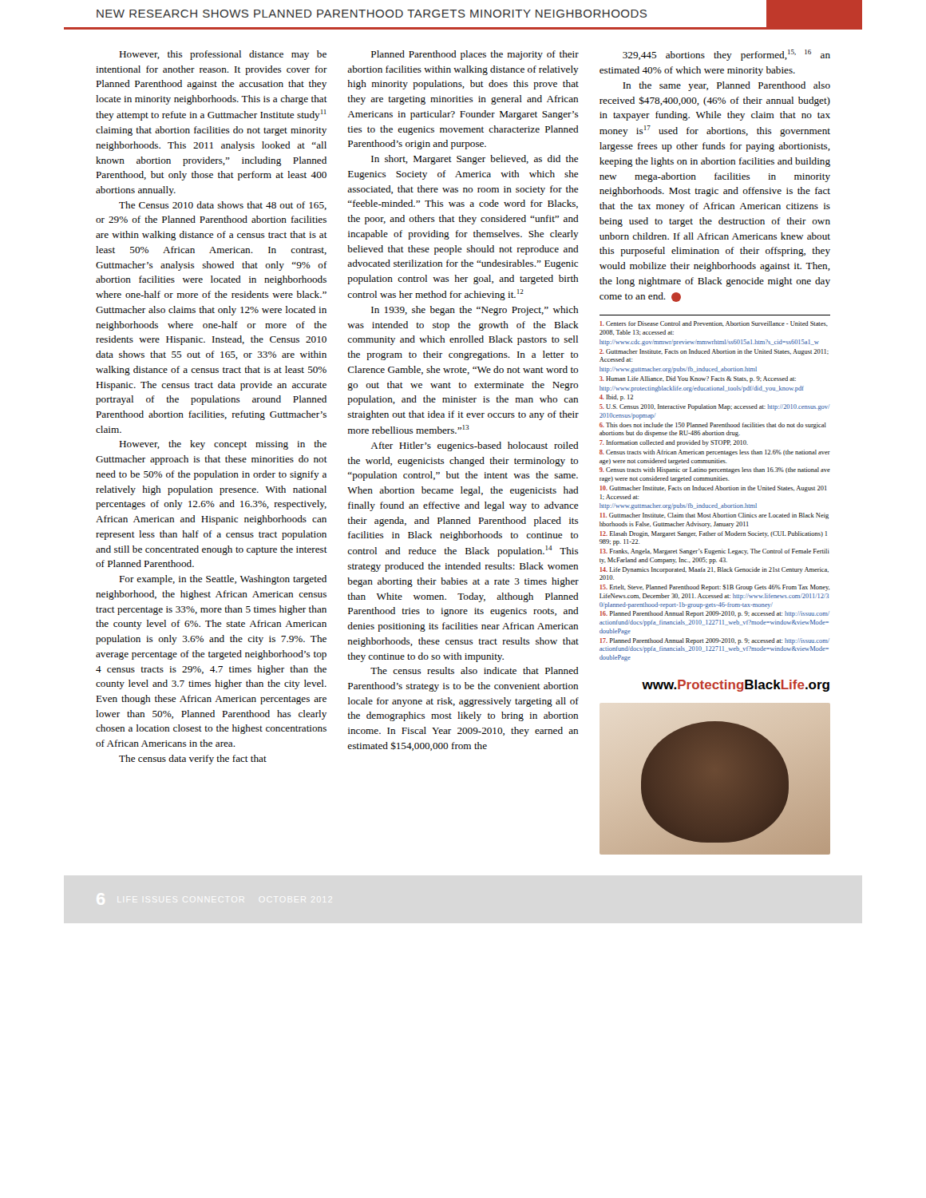New Research Shows Planned Parenthood Targets Minority Neighborhoods
However, this professional distance may be intentional for another reason. It provides cover for Planned Parenthood against the accusation that they locate in minority neighborhoods. This is a charge that they attempt to refute in a Guttmacher Institute study11 claiming that abortion facilities do not target minority neighborhoods. This 2011 analysis looked at “all known abortion providers,” including Planned Parenthood, but only those that perform at least 400 abortions annually.
The Census 2010 data shows that 48 out of 165, or 29% of the Planned Parenthood abortion facilities are within walking distance of a census tract that is at least 50% African American. In contrast, Guttmacher’s analysis showed that only “9% of abortion facilities were located in neighborhoods where one-half or more of the residents were black.” Guttmacher also claims that only 12% were located in neighborhoods where one-half or more of the residents were Hispanic. Instead, the Census 2010 data shows that 55 out of 165, or 33% are within walking distance of a census tract that is at least 50% Hispanic. The census tract data provide an accurate portrayal of the populations around Planned Parenthood abortion facilities, refuting Guttmacher’s claim.
However, the key concept missing in the Guttmacher approach is that these minorities do not need to be 50% of the population in order to signify a relatively high population presence. With national percentages of only 12.6% and 16.3%, respectively, African American and Hispanic neighborhoods can represent less than half of a census tract population and still be concentrated enough to capture the interest of Planned Parenthood.
For example, in the Seattle, Washington targeted neighborhood, the highest African American census tract percentage is 33%, more than 5 times higher than the county level of 6%. The state African American population is only 3.6% and the city is 7.9%. The average percentage of the targeted neighborhood’s top 4 census tracts is 29%, 4.7 times higher than the county level and 3.7 times higher than the city level. Even though these African American percentages are lower than 50%, Planned Parenthood has clearly chosen a location closest to the highest concentrations of African Americans in the area.
The census data verify the fact that
Planned Parenthood places the majority of their abortion facilities within walking distance of relatively high minority populations, but does this prove that they are targeting minorities in general and African Americans in particular? Founder Margaret Sanger’s ties to the eugenics movement characterize Planned Parenthood’s origin and purpose.
In short, Margaret Sanger believed, as did the Eugenics Society of America with which she associated, that there was no room in society for the “feeble-minded.” This was a code word for Blacks, the poor, and others that they considered “unfit” and incapable of providing for themselves. She clearly believed that these people should not reproduce and advocated sterilization for the “undesirables.” Eugenic population control was her goal, and targeted birth control was her method for achieving it.12
In 1939, she began the “Negro Project,” which was intended to stop the growth of the Black community and which enrolled Black pastors to sell the program to their congregations. In a letter to Clarence Gamble, she wrote, “We do not want word to go out that we want to exterminate the Negro population, and the minister is the man who can straighten out that idea if it ever occurs to any of their more rebellious members.”13
After Hitler’s eugenics-based holocaust roiled the world, eugenicists changed their terminology to “population control,” but the intent was the same. When abortion became legal, the eugenicists had finally found an effective and legal way to advance their agenda, and Planned Parenthood placed its facilities in Black neighborhoods to continue to control and reduce the Black population.14 This strategy produced the intended results: Black women began aborting their babies at a rate 3 times higher than White women. Today, although Planned Parenthood tries to ignore its eugenics roots, and denies positioning its facilities near African American neighborhoods, these census tract results show that they continue to do so with impunity.
The census results also indicate that Planned Parenthood’s strategy is to be the convenient abortion locale for anyone at risk, aggressively targeting all of the demographics most likely to bring in abortion income. In Fiscal Year 2009-2010, they earned an estimated $154,000,000 from the
329,445 abortions they performed,15, 16 an estimated 40% of which were minority babies.
In the same year, Planned Parenthood also received $478,400,000, (46% of their annual budget) in taxpayer funding. While they claim that no tax money is17 used for abortions, this government largesse frees up other funds for paying abortionists, keeping the lights on in abortion facilities and building new mega-abortion facilities in minority neighborhoods. Most tragic and offensive is the fact that the tax money of African American citizens is being used to target the destruction of their own unborn children. If all African Americans knew about this purposeful elimination of their offspring, they would mobilize their neighborhoods against it. Then, the long nightmare of Black genocide might one day come to an end.
1. Centers for Disease Control and Prevention, Abortion Surveillance - United States, 2008, Table 13; accessed at:
http://www.cdc.gov/mmwr/preview/mmwrhtml/ss6015a1.htm?s_cid=ss6015a1_w
2. Guttmacher Institute, Facts on Induced Abortion in the United States, August 2011; Accessed at:
http://www.guttmacher.org/pubs/fb_induced_abortion.html
3. Human Life Alliance, Did You Know? Facts & Stats, p. 9; Accessed at:
http://www.protectingblacklife.org/educational_tools/pdf/did_you_know.pdf
4. Ibid, p. 12
5. U.S. Census 2010, Interactive Population Map; accessed at: http://2010.census.gov/2010census/popmap/
6. This does not include the 150 Planned Parenthood facilities that do not do surgical abortions but do dispense the RU-486 abortion drug.
7. Information collected and provided by STOPP, 2010.
8. Census tracts with African American percentages less than 12.6% (the national average) were not considered targeted communities.
9. Census tracts with Hispanic or Latino percentages less than 16.3% (the national average) were not considered targeted communities.
10. Guttmacher Institute, Facts on Induced Abortion in the United States, August 2011; Accessed at:
http://www.guttmacher.org/pubs/fb_induced_abortion.html
11. Guttmacher Institute, Claim that Most Abortion Clinics are Located in Black Neighborhoods is False, Guttmacher Advisory, January 2011
12. Elasah Drogin, Margaret Sanger, Father of Modern Society, (CUL Publications) 1989; pp. 11-22.
13. Franks, Angela, Margaret Sanger’s Eugenic Legacy, The Control of Female Fertility, McFarland and Company, Inc., 2005; pp. 43.
14. Life Dynamics Incorporated, Maafa 21, Black Genocide in 21st Century America, 2010.
15. Ertelt, Steve, Planned Parenthood Report: $1B Group Gets 46% From Tax Money, LifeNews.com, December 30, 2011. Accessed at: http://www.lifenews.com/2011/12/30/planned-parenthood-report-1b-group-gets-46-from-tax-money/
16. Planned Parenthood Annual Report 2009-2010, p. 9; accessed at: http://issuu.com/actionfund/docs/ppfa_financials_2010_122711_web_vf?mode=window&viewMode=doublePage
17. Planned Parenthood Annual Report 2009-2010, p. 9; accessed at: http://issuu.com/actionfund/docs/ppfa_financials_2010_122711_web_vf?mode=window&viewMode=doublePage
www.Protecting BlackLife.org
6 Life Issues Connector October 2012